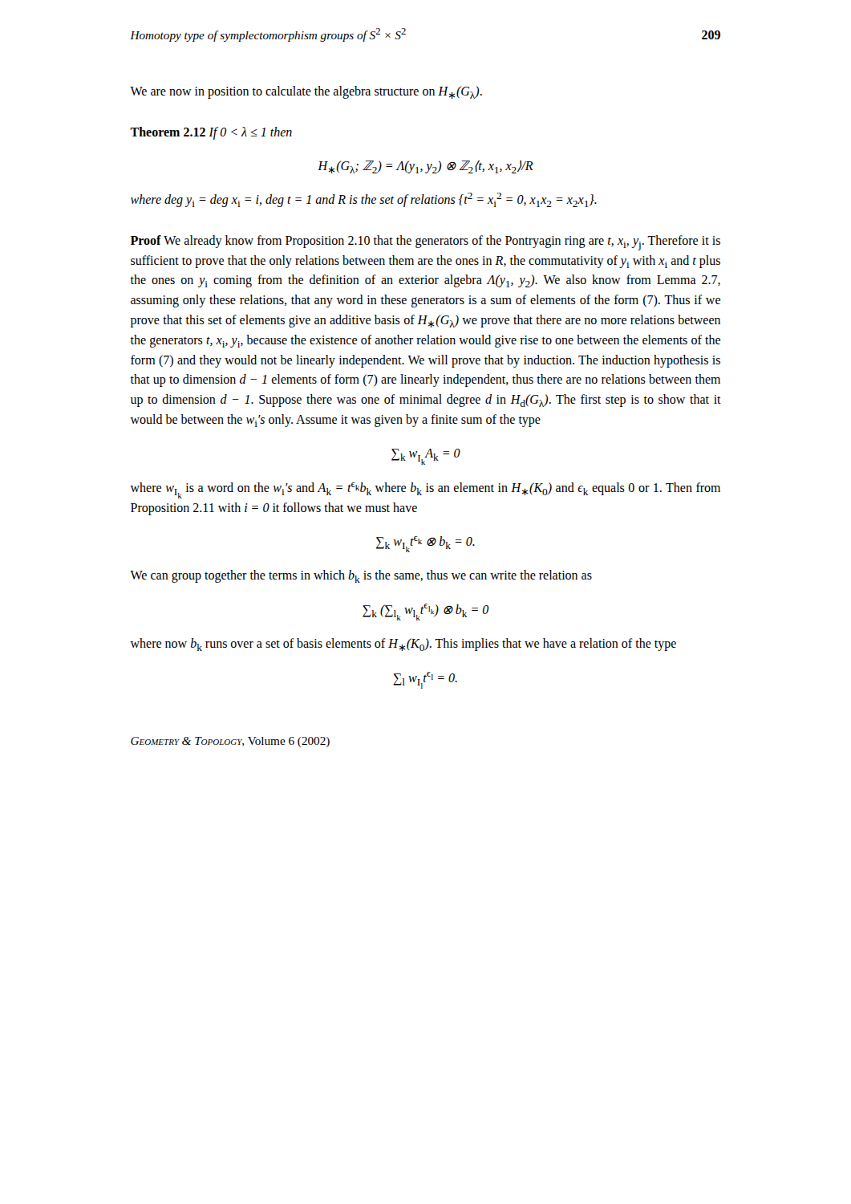Homotopy type of symplectomorphism groups of S2 × S2 209
We are now in position to calculate the algebra structure on H∗(Gλ).
Theorem 2.12 If 0 < λ ≤ 1 then
H∗(Gλ; ℤ2) = Λ(y1, y2) ⊗ ℤ2⟨t, x1, x2⟩/R
where deg yi = deg xi = i, deg t = 1 and R is the set of relations {t2 = xi2 = 0, x1x2 = x2x1}.
Proof We already know from Proposition 2.10 that the generators of the Pontryagin ring are t, xi, yj. Therefore it is sufficient to prove that the only relations between them are the ones in R, the commutativity of yi with xi and t plus the ones on yi coming from the definition of an exterior algebra Λ(y1, y2). We also know from Lemma 2.7, assuming only these relations, that any word in these generators is a sum of elements of the form (7). Thus if we prove that this set of elements give an additive basis of H∗(Gλ) we prove that there are no more relations between the generators t, xi, yi, because the existence of another relation would give rise to one between the elements of the form (7) and they would not be linearly independent. We will prove that by induction. The induction hypothesis is that up to dimension d − 1 elements of form (7) are linearly independent, thus there are no relations between them up to dimension d − 1. Suppose there was one of minimal degree d in Hd(Gλ). The first step is to show that it would be between the wi′s only. Assume it was given by a finite sum of the type
∑k wIkAk = 0
where wIk is a word on the wi′s and Ak = tϵkbk where bk is an element in H∗(K0) and ϵk equals 0 or 1. Then from Proposition 2.11 with i = 0 it follows that we must have
∑k wIktϵk ⊗ bk = 0.
We can group together the terms in which bk is the same, thus we can write the relation as
∑k (∑lk wlktϵlk) ⊗ bk = 0
where now bk runs over a set of basis elements of H∗(K0). This implies that we have a relation of the type
∑l wIltϵl = 0.
Geometry & Topology, Volume 6 (2002)